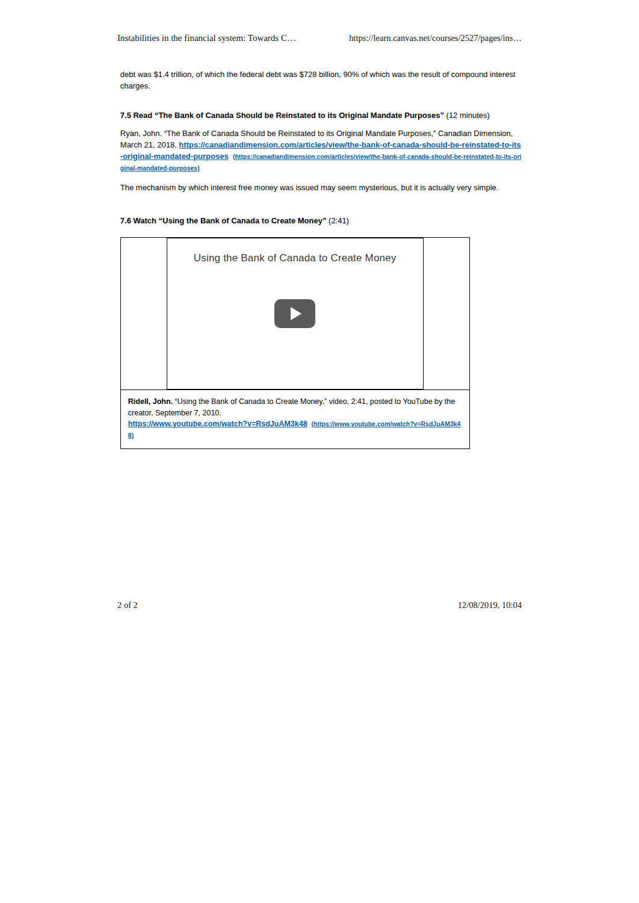Instabilities in the financial system: Towards C…
https://learn.canvas.net/courses/2527/pages/ins…
debt was $1.4 trillion, of which the federal debt was $728 billion, 90% of which was the result of compound interest charges.
7.5 Read “The Bank of Canada Should be Reinstated to its Original Mandate Purposes” (12 minutes)
Ryan, John. “The Bank of Canada Should be Reinstated to its Original Mandate Purposes,” Canadian Dimension, March 21, 2018. https://canadiandimension.com/articles/view/the-bank-of-canada-should-be-reinstated-to-its-original-mandated-purposes (https://canadiandimension.com/articles/view/the-bank-of-canada-should-be-reinstated-to-its-original-mandated-purposes)
The mechanism by which interest free money was issued may seem mysterious, but it is actually very simple.
7.6 Watch “Using the Bank of Canada to Create Money” (2:41)
Using the Bank of Canada to Create Money
Ridell, John. “Using the Bank of Canada to Create Money,” video, 2:41, posted to YouTube by the creator, September 7, 2010.
https://www.youtube.com/watch?v=RsdJuAM3k48 (https://www.youtube.com/watch?v=RsdJuAM3k48)
2 of 2
12/08/2019, 10:04